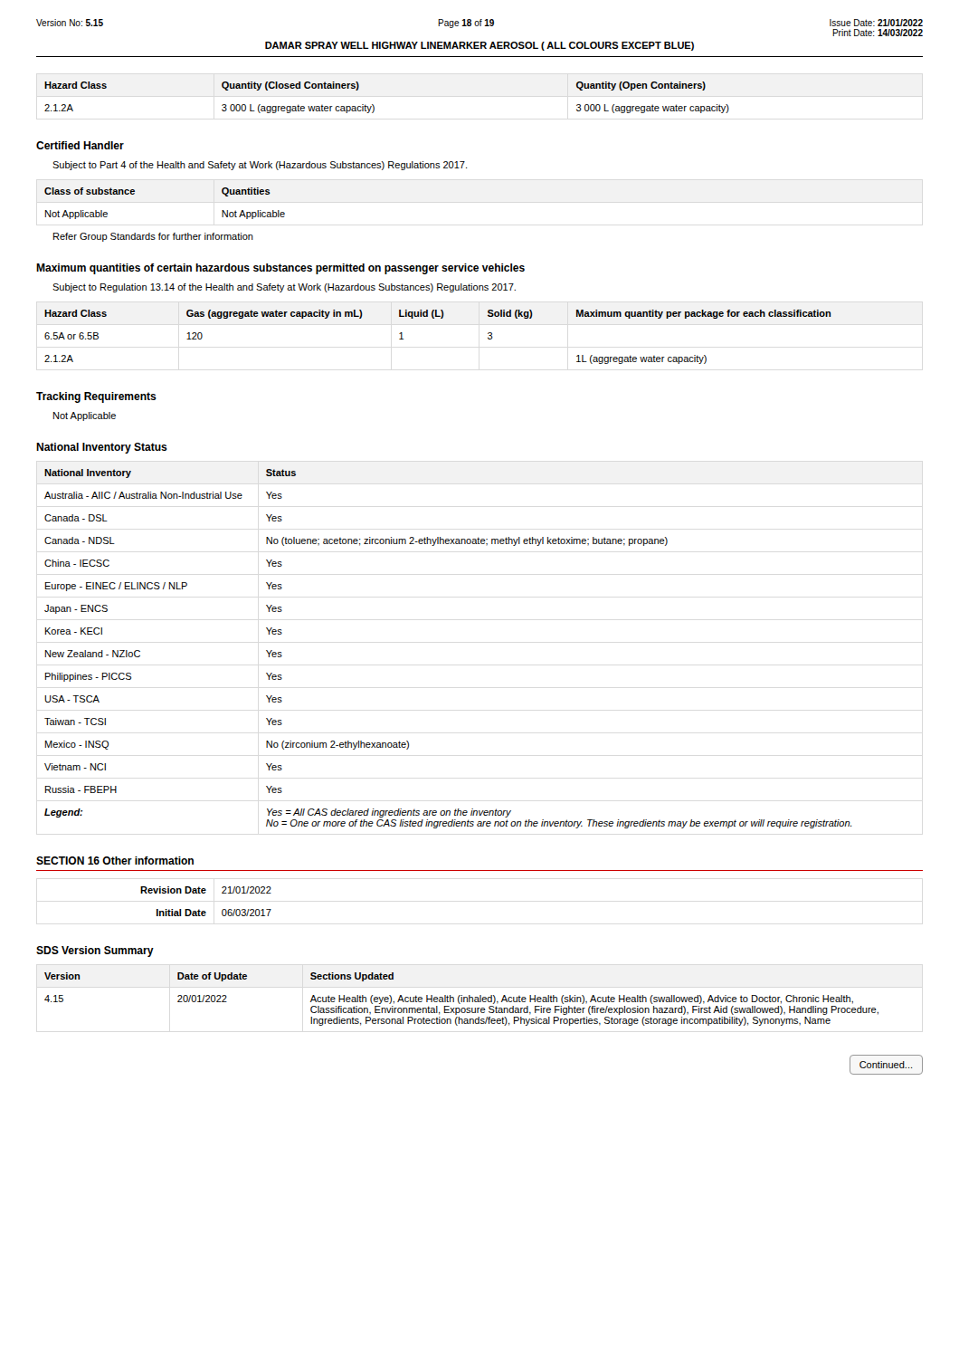Version No: 5.15
Page 18 of 19
Issue Date: 21/01/2022
Print Date: 14/03/2022
DAMAR SPRAY WELL HIGHWAY LINEMARKER AEROSOL ( ALL COLOURS EXCEPT BLUE)
| Hazard Class | Quantity (Closed Containers) | Quantity (Open Containers) |
| --- | --- | --- |
| 2.1.2A | 3 000 L (aggregate water capacity) | 3 000 L (aggregate water capacity) |
Certified Handler
Subject to Part 4 of the Health and Safety at Work (Hazardous Substances) Regulations 2017.
| Class of substance | Quantities |
| --- | --- |
| Not Applicable | Not Applicable |
Refer Group Standards for further information
Maximum quantities of certain hazardous substances permitted on passenger service vehicles
Subject to Regulation 13.14 of the Health and Safety at Work (Hazardous Substances) Regulations 2017.
| Hazard Class | Gas (aggregate water capacity in mL) | Liquid (L) | Solid (kg) | Maximum quantity per package for each classification |
| --- | --- | --- | --- | --- |
| 6.5A or 6.5B | 120 | 1 | 3 | |
| 2.1.2A | | | | 1L (aggregate water capacity) |
Tracking Requirements
Not Applicable
National Inventory Status
| National Inventory | Status |
| --- | --- |
| Australia - AIIC / Australia Non-Industrial Use | Yes |
| Canada - DSL | Yes |
| Canada - NDSL | No (toluene; acetone; zirconium 2-ethylhexanoate; methyl ethyl ketoxime; butane; propane) |
| China - IECSC | Yes |
| Europe - EINEC / ELINCS / NLP | Yes |
| Japan - ENCS | Yes |
| Korea - KECI | Yes |
| New Zealand - NZIoC | Yes |
| Philippines - PICCS | Yes |
| USA - TSCA | Yes |
| Taiwan - TCSI | Yes |
| Mexico - INSQ | No (zirconium 2-ethylhexanoate) |
| Vietnam - NCI | Yes |
| Russia - FBEPH | Yes |
| Legend: | Yes = All CAS declared ingredients are on the inventory No = One or more of the CAS listed ingredients are not on the inventory. These ingredients may be exempt or will require registration. |
SECTION 16 Other information
| Revision Date | 21/01/2022 |
| Initial Date | 06/03/2017 |
SDS Version Summary
| Version | Date of Update | Sections Updated |
| --- | --- | --- |
| 4.15 | 20/01/2022 | Acute Health (eye), Acute Health (inhaled), Acute Health (skin), Acute Health (swallowed), Advice to Doctor, Chronic Health, Classification, Environmental, Exposure Standard, Fire Fighter (fire/explosion hazard), First Aid (swallowed), Handling Procedure, Ingredients, Personal Protection (hands/feet), Physical Properties, Storage (storage incompatibility), Synonyms, Name |
Continued...